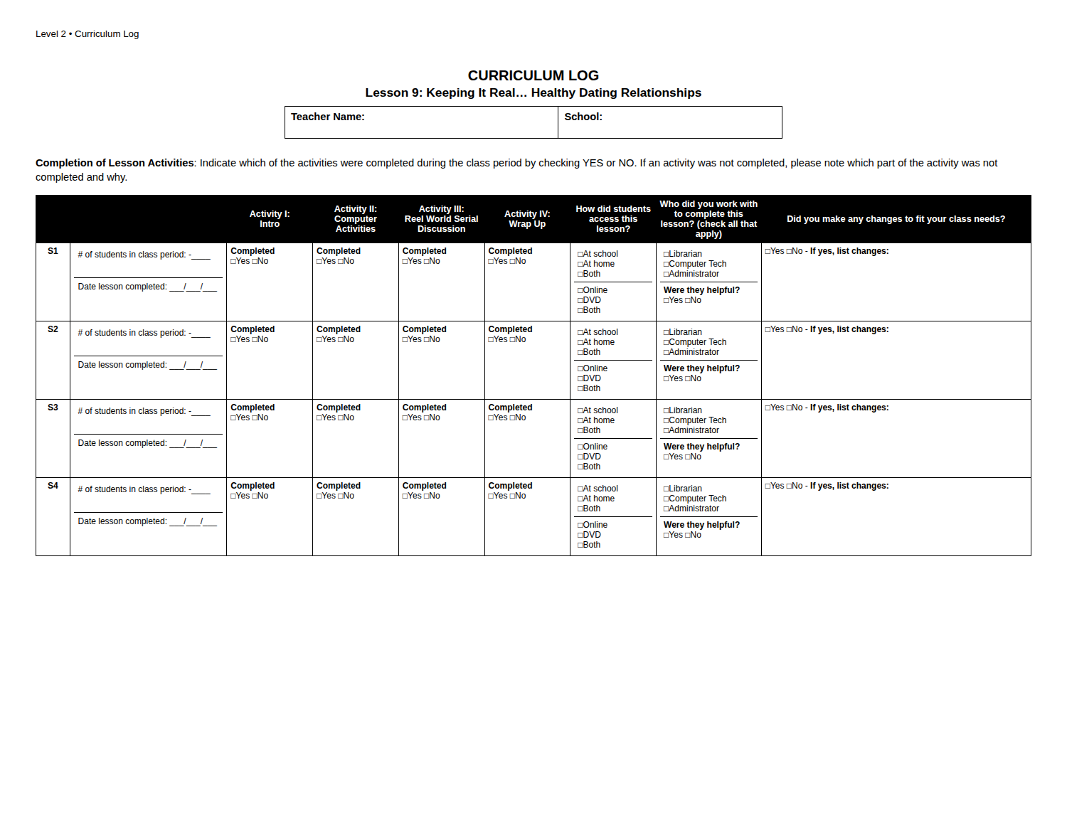Level 2 • Curriculum Log
CURRICULUM LOG
Lesson 9: Keeping It Real… Healthy Dating Relationships
| Teacher Name: | School: |
Completion of Lesson Activities: Indicate which of the activities were completed during the class period by checking YES or NO. If an activity was not completed, please note which part of the activity was not completed and why.
| | Activity I: Intro | Activity II: Computer Activities | Activity III: Reel World Serial Discussion | Activity IV: Wrap Up | How did students access this lesson? | Who did you work with to complete this lesson? (check all that apply) | Did you make any changes to fit your class needs? |
| --- | --- | --- | --- | --- | --- | --- | --- |
| S1 | # of students in class period: -____ Date lesson completed: ___/___/___ | Completed □Yes □No | Completed □Yes □No | Completed □Yes □No | Completed □Yes □No | □At school □At home □Both □Online □DVD □Both | □Librarian □Computer Tech □Administrator Were they helpful? □Yes □No | □Yes □No - If yes, list changes: |
| S2 | # of students in class period: -____ Date lesson completed: ___/___/___ | Completed □Yes □No | Completed □Yes □No | Completed □Yes □No | Completed □Yes □No | □At school □At home □Both □Online □DVD □Both | □Librarian □Computer Tech □Administrator Were they helpful? □Yes □No | □Yes □No - If yes, list changes: |
| S3 | # of students in class period: -____ Date lesson completed: ___/___/___ | Completed □Yes □No | Completed □Yes □No | Completed □Yes □No | Completed □Yes □No | □At school □At home □Both □Online □DVD □Both | □Librarian □Computer Tech □Administrator Were they helpful? □Yes □No | □Yes □No - If yes, list changes: |
| S4 | # of students in class period: -____ Date lesson completed: ___/___/___ | Completed □Yes □No | Completed □Yes □No | Completed □Yes □No | Completed □Yes □No | □At school □At home □Both □Online □DVD □Both | □Librarian □Computer Tech □Administrator Were they helpful? □Yes □No | □Yes □No - If yes, list changes: |